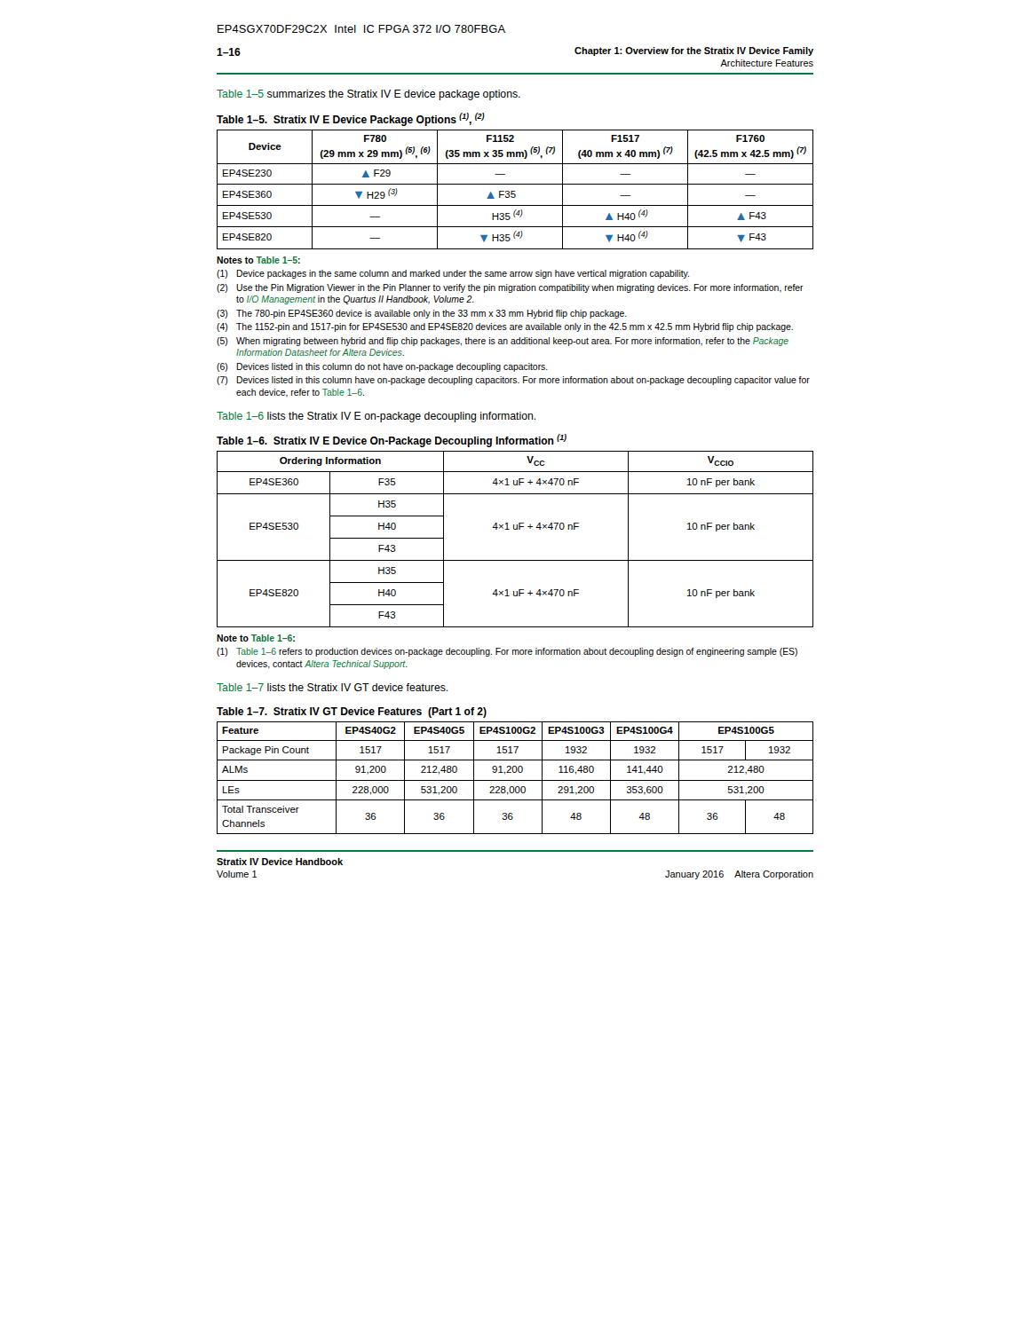EP4SGX70DF29C2X Intel IC FPGA 372 I/O 780FBGA
1–16
Chapter 1: Overview for the Stratix IV Device Family
Architecture Features
Table 1–5 summarizes the Stratix IV E device package options.
Table 1–5. Stratix IV E Device Package Options (1), (2)
| Device | F780 (29 mm x 29 mm) (5) , (6) | F1152 (35 mm x 35 mm) (5) , (7) | F1517 (40 mm x 40 mm) (7) | F1760 (42.5 mm x 42.5 mm) (7) |
| --- | --- | --- | --- | --- |
| EP4SE230 | F29 | — | — | — |
| EP4SE360 | H29 (3) | F35 | — | — |
| EP4SE530 | — | H35 (4) | H40 (4) | F43 |
| EP4SE820 | — | H35 (4) | H40 (4) | F43 |
Notes to Table 1–5:
Device packages in the same column and marked under the same arrow sign have vertical migration capability.
Use the Pin Migration Viewer in the Pin Planner to verify the pin migration compatibility when migrating devices. For more information, refer to I/O Management in the Quartus II Handbook, Volume 2.
The 780-pin EP4SE360 device is available only in the 33 mm x 33 mm Hybrid flip chip package.
The 1152-pin and 1517-pin for EP4SE530 and EP4SE820 devices are available only in the 42.5 mm x 42.5 mm Hybrid flip chip package.
When migrating between hybrid and flip chip packages, there is an additional keep-out area. For more information, refer to the Package Information Datasheet for Altera Devices.
Devices listed in this column do not have on-package decoupling capacitors.
Devices listed in this column have on-package decoupling capacitors. For more information about on-package decoupling capacitor value for each device, refer to Table 1–6.
Table 1–6 lists the Stratix IV E on-package decoupling information.
Table 1–6. Stratix IV E Device On-Package Decoupling Information (1)
| Ordering Information | V CC | V CCIO |
| --- | --- | --- |
| EP4SE360 | F35 | 4×1 uF + 4×470 nF | 10 nF per bank |
| EP4SE530 | H35 | 4×1 uF + 4×470 nF | 10 nF per bank |
| H40 |
| F43 |
| EP4SE820 | H35 | 4×1 uF + 4×470 nF | 10 nF per bank |
| H40 |
| F43 |
Note to Table 1–6:
Table 1–6 refers to production devices on-package decoupling. For more information about decoupling design of engineering sample (ES) devices, contact Altera Technical Support.
Table 1–7 lists the Stratix IV GT device features.
Table 1–7. Stratix IV GT Device Features (Part 1 of 2)
| Feature | EP4S40G2 | EP4S40G5 | EP4S100G2 | EP4S100G3 | EP4S100G4 | EP4S100G5 |
| --- | --- | --- | --- | --- | --- | --- |
| Package Pin Count | 1517 | 1517 | 1517 | 1932 | 1932 | 1517 | 1932 |
| ALMs | 91,200 | 212,480 | 91,200 | 116,480 | 141,440 | 212,480 |
| LEs | 228,000 | 531,200 | 228,000 | 291,200 | 353,600 | 531,200 |
| Total Transceiver Channels | 36 | 36 | 36 | 48 | 48 | 36 | 48 |
Stratix IV Device Handbook
Volume 1
January 2016 Altera Corporation